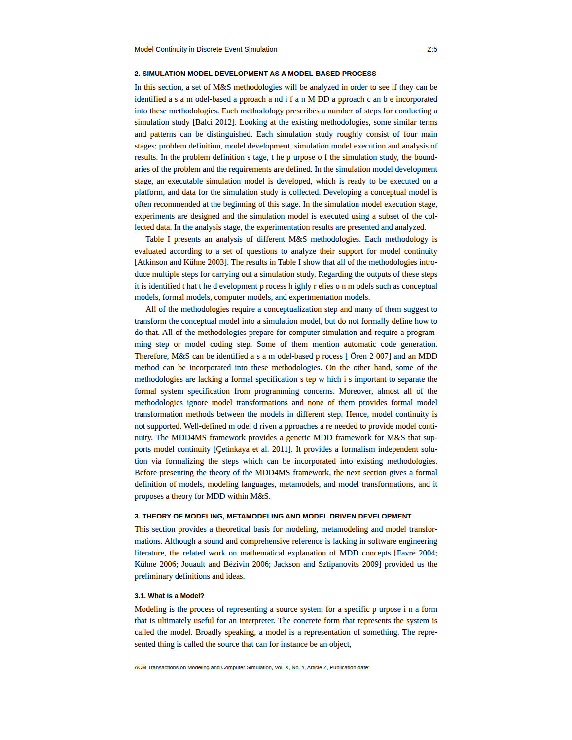Model Continuity in Discrete Event Simulation Z:5
2. Simulation Model Development as a Model-Based Process
In this section, a set of M&S methodologies will be analyzed in order to see if they can be identified a s a m odel-based a pproach a nd i f a n M DD a pproach c an b e incorporated into these methodologies. Each methodology prescribes a number of steps for conducting a simulation study [Balci 2012]. Looking at the existing methodologies, some similar terms and patterns can be distinguished. Each simulation study roughly consist of four main stages; problem definition, model development, simulation model execution and analysis of results. In the problem definition s tage, t he p urpose o f the simulation study, the boundaries of the problem and the requirements are defined. In the simulation model development stage, an executable simulation model is developed, which is ready to be executed on a platform, and data for the simulation study is collected. Developing a conceptual model is often recommended at the beginning of this stage. In the simulation model execution stage, experiments are designed and the simulation model is executed using a subset of the collected data. In the analysis stage, the experimentation results are presented and analyzed.
Table I presents an analysis of different M&S methodologies. Each methodology is evaluated according to a set of questions to analyze their support for model continuity [Atkinson and Kühne 2003]. The results in Table I show that all of the methodologies introduce multiple steps for carrying out a simulation study. Regarding the outputs of these steps it is identified t hat t he d evelopment p rocess h ighly r elies o n m odels such as conceptual models, formal models, computer models, and experimentation models.
All of the methodologies require a conceptualization step and many of them suggest to transform the conceptual model into a simulation model, but do not formally define how to do that. All of the methodologies prepare for computer simulation and require a programming step or model coding step. Some of them mention automatic code generation. Therefore, M&S can be identified a s a m odel-based p rocess [ Ören 2 007] and an MDD method can be incorporated into these methodologies. On the other hand, some of the methodologies are lacking a formal specification s tep w hich i s important to separate the formal system specification from programming concerns. Moreover, almost all of the methodologies ignore model transformations and none of them provides formal model transformation methods between the models in different step. Hence, model continuity is not supported. Well-defined m odel d riven a pproaches a re needed to provide model continuity. The MDD4MS framework provides a generic MDD framework for M&S that supports model continuity [Çetinkaya et al. 2011]. It provides a formalism independent solution via formalizing the steps which can be incorporated into existing methodologies. Before presenting the theory of the MDD4MS framework, the next section gives a formal definition of models, modeling languages, metamodels, and model transformations, and it proposes a theory for MDD within M&S.
3. Theory of Modeling, Metamodeling and Model Driven Development
This section provides a theoretical basis for modeling, metamodeling and model transformations. Although a sound and comprehensive reference is lacking in software engineering literature, the related work on mathematical explanation of MDD concepts [Favre 2004; Kühne 2006; Jouault and Bézivin 2006; Jackson and Sztipanovits 2009] provided us the preliminary definitions and ideas.
3.1. What is a Model?
Modeling is the process of representing a source system for a specific p urpose i n a form that is ultimately useful for an interpreter. The concrete form that represents the system is called the model. Broadly speaking, a model is a representation of something. The represented thing is called the source that can for instance be an object,
ACM Transactions on Modeling and Computer Simulation, Vol. X, No. Y, Article Z, Publication date: